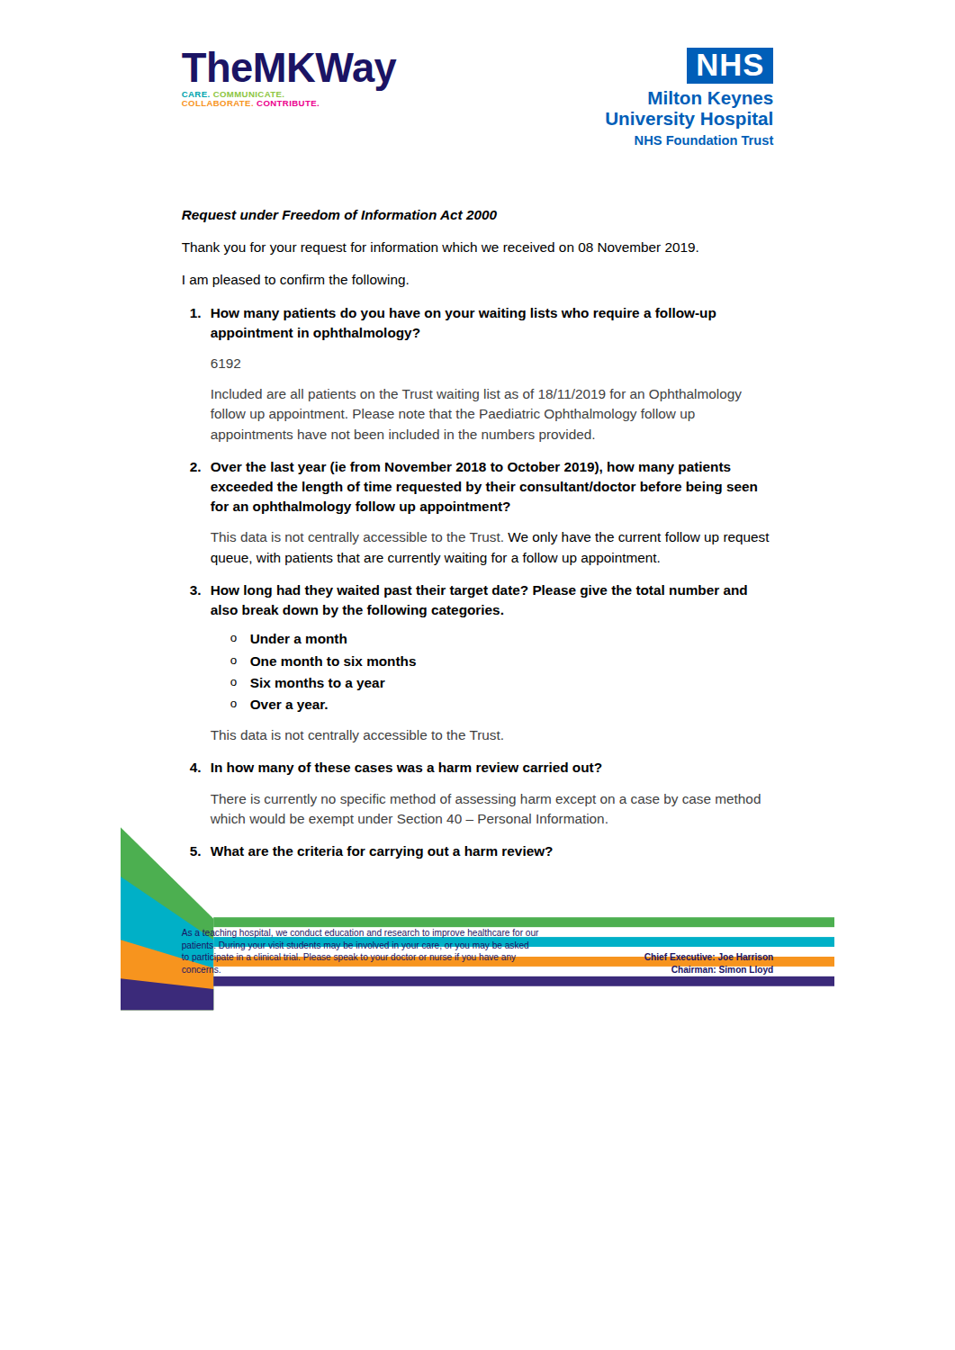The MK Way
CARE. COMMUNICATE.
COLLABORATE. CONTRIBUTE.
NHS
Milton Keynes
University Hospital
NHS Foundation Trust
Request under Freedom of Information Act 2000
Thank you for your request for information which we received on 08 November 2019.
I am pleased to confirm the following.
How many patients do you have on your waiting lists who require a follow-up appointment in ophthalmology?
6192
Included are all patients on the Trust waiting list as of 18/11/2019 for an Ophthalmology follow up appointment. Please note that the Paediatric Ophthalmology follow up appointments have not been included in the numbers provided.
Over the last year (ie from November 2018 to October 2019), how many patients exceeded the length of time requested by their consultant/doctor before being seen for an ophthalmology follow up appointment?
This data is not centrally accessible to the Trust. We only have the current follow up request queue, with patients that are currently waiting for a follow up appointment.
How long had they waited past their target date? Please give the total number and also break down by the following categories.
Under a month
One month to six months
Six months to a year
Over a year.
This data is not centrally accessible to the Trust.
In how many of these cases was a harm review carried out?
There is currently no specific method of assessing harm except on a case by case method which would be exempt under Section 40 – Personal Information.
What are the criteria for carrying out a harm review?
As a teaching hospital, we conduct education and research to improve healthcare for our patients. During your visit students may be involved in your care, or you may be asked to participate in a clinical trial. Please speak to your doctor or nurse if you have any concerns.
Chief Executive: Joe Harrison
Chairman: Simon Lloyd